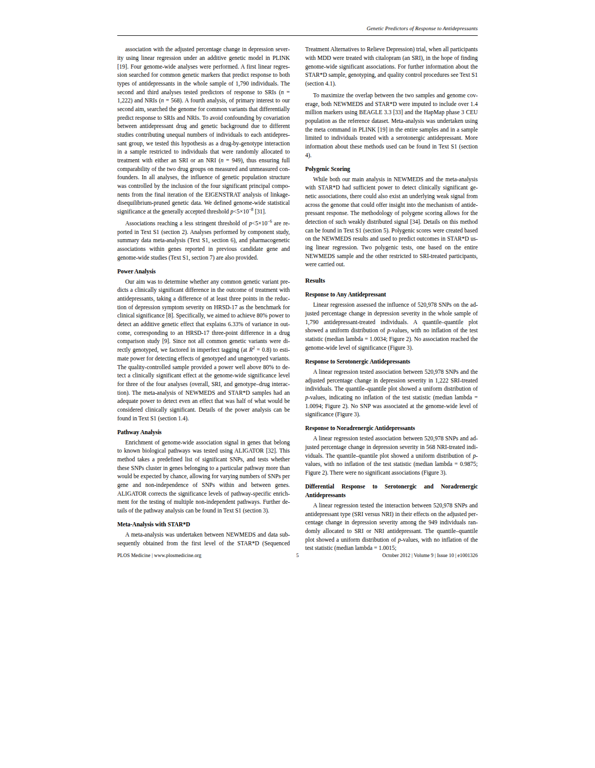Genetic Predictors of Response to Antidepressants
association with the adjusted percentage change in depression severity using linear regression under an additive genetic model in PLINK [19]. Four genome-wide analyses were performed. A first linear regression searched for common genetic markers that predict response to both types of antidepressants in the whole sample of 1,790 individuals. The second and third analyses tested predictors of response to SRIs (n = 1,222) and NRIs (n = 568). A fourth analysis, of primary interest to our second aim, searched the genome for common variants that differentially predict response to SRIs and NRIs. To avoid confounding by covariation between antidepressant drug and genetic background due to different studies contributing unequal numbers of individuals to each antidepressant group, we tested this hypothesis as a drug-by-genotype interaction in a sample restricted to individuals that were randomly allocated to treatment with either an SRI or an NRI (n = 949), thus ensuring full comparability of the two drug groups on measured and unmeasured confounders. In all analyses, the influence of genetic population structure was controlled by the inclusion of the four significant principal components from the final iteration of the EIGENSTRAT analysis of linkage-disequilibrium-pruned genetic data. We defined genome-wide statistical significance at the generally accepted threshold p<5×10−8 [31].
Associations reaching a less stringent threshold of p<5×10−6 are reported in Text S1 (section 2). Analyses performed by component study, summary data meta-analysis (Text S1, section 6), and pharmacogenetic associations within genes reported in previous candidate gene and genome-wide studies (Text S1, section 7) are also provided.
Power Analysis
Our aim was to determine whether any common genetic variant predicts a clinically significant difference in the outcome of treatment with antidepressants, taking a difference of at least three points in the reduction of depression symptom severity on HRSD-17 as the benchmark for clinical significance [8]. Specifically, we aimed to achieve 80% power to detect an additive genetic effect that explains 6.33% of variance in outcome, corresponding to an HRSD-17 three-point difference in a drug comparison study [9]. Since not all common genetic variants were directly genotyped, we factored in imperfect tagging (at R2 = 0.8) to estimate power for detecting effects of genotyped and ungenotyped variants. The quality-controlled sample provided a power well above 80% to detect a clinically significant effect at the genome-wide significance level for three of the four analyses (overall, SRI, and genotype–drug interaction). The meta-analysis of NEWMEDS and STAR*D samples had an adequate power to detect even an effect that was half of what would be considered clinically significant. Details of the power analysis can be found in Text S1 (section 1.4).
Pathway Analysis
Enrichment of genome-wide association signal in genes that belong to known biological pathways was tested using ALIGATOR [32]. This method takes a predefined list of significant SNPs, and tests whether these SNPs cluster in genes belonging to a particular pathway more than would be expected by chance, allowing for varying numbers of SNPs per gene and non-independence of SNPs within and between genes. ALIGATOR corrects the significance levels of pathway-specific enrichment for the testing of multiple non-independent pathways. Further details of the pathway analysis can be found in Text S1 (section 3).
Meta-Analysis with STAR*D
A meta-analysis was undertaken between NEWMEDS and data subsequently obtained from the first level of the STAR*D (Sequenced Treatment Alternatives to Relieve Depression) trial, when all participants with MDD were treated with citalopram (an SRI), in the hope of finding genome-wide significant associations. For further information about the STAR*D sample, genotyping, and quality control procedures see Text S1 (section 4.1).
To maximize the overlap between the two samples and genome coverage, both NEWMEDS and STAR*D were imputed to include over 1.4 million markers using BEAGLE 3.3 [33] and the HapMap phase 3 CEU population as the reference dataset. Meta-analysis was undertaken using the meta command in PLINK [19] in the entire samples and in a sample limited to individuals treated with a serotonergic antidepressant. More information about these methods used can be found in Text S1 (section 4).
Polygenic Scoring
While both our main analysis in NEWMEDS and the meta-analysis with STAR*D had sufficient power to detect clinically significant genetic associations, there could also exist an underlying weak signal from across the genome that could offer insight into the mechanism of antidepressant response. The methodology of polygene scoring allows for the detection of such weakly distributed signal [34]. Details on this method can be found in Text S1 (section 5). Polygenic scores were created based on the NEWMEDS results and used to predict outcomes in STAR*D using linear regression. Two polygenic tests, one based on the entire NEWMEDS sample and the other restricted to SRI-treated participants, were carried out.
Results
Response to Any Antidepressant
Linear regression assessed the influence of 520,978 SNPs on the adjusted percentage change in depression severity in the whole sample of 1,790 antidepressant-treated individuals. A quantile–quantile plot showed a uniform distribution of p-values, with no inflation of the test statistic (median lambda = 1.0034; Figure 2). No association reached the genome-wide level of significance (Figure 3).
Response to Serotonergic Antidepressants
A linear regression tested association between 520,978 SNPs and the adjusted percentage change in depression severity in 1,222 SRI-treated individuals. The quantile–quantile plot showed a uniform distribution of p-values, indicating no inflation of the test statistic (median lambda = 1.0094; Figure 2). No SNP was associated at the genome-wide level of significance (Figure 3).
Response to Noradrenergic Antidepressants
A linear regression tested association between 520,978 SNPs and adjusted percentage change in depression severity in 568 NRI-treated individuals. The quantile–quantile plot showed a uniform distribution of p-values, with no inflation of the test statistic (median lambda = 0.9875; Figure 2). There were no significant associations (Figure 3).
Differential Response to Serotonergic and Noradrenergic Antidepressants
A linear regression tested the interaction between 520,978 SNPs and antidepressant type (SRI versus NRI) in their effects on the adjusted percentage change in depression severity among the 949 individuals randomly allocated to SRI or NRI antidepressant. The quantile–quantile plot showed a uniform distribution of p-values, with no inflation of the test statistic (median lambda = 1.0015;
PLOS Medicine | www.plosmedicine.org
5
October 2012 | Volume 9 | Issue 10 | e1001326